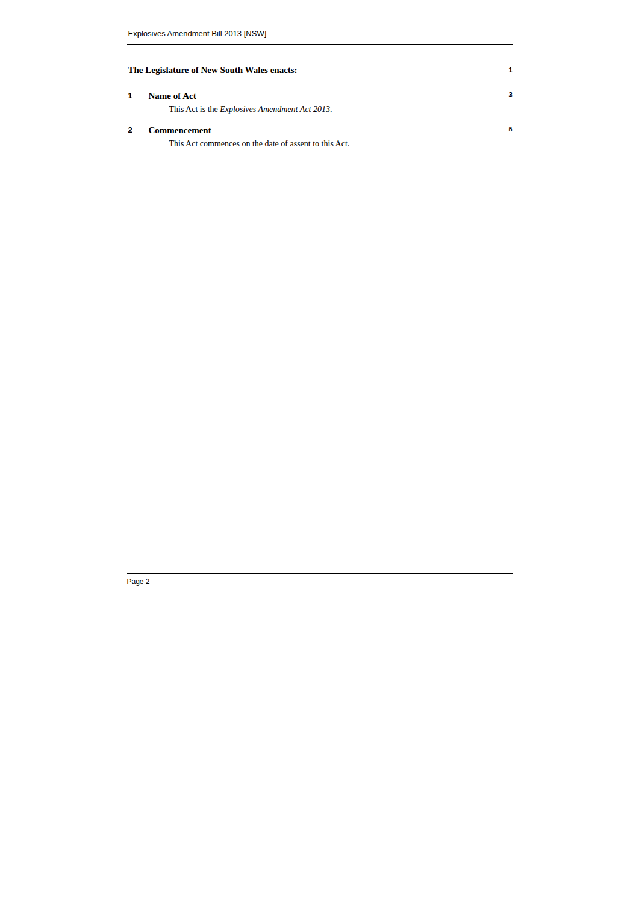Explosives Amendment Bill 2013 [NSW]
The Legislature of New South Wales enacts: 1
1
Name of Act
2
This Act is the Explosives Amendment Act 2013. 3
2
Commencement
4
This Act commences on the date of assent to this Act. 5
Page 2